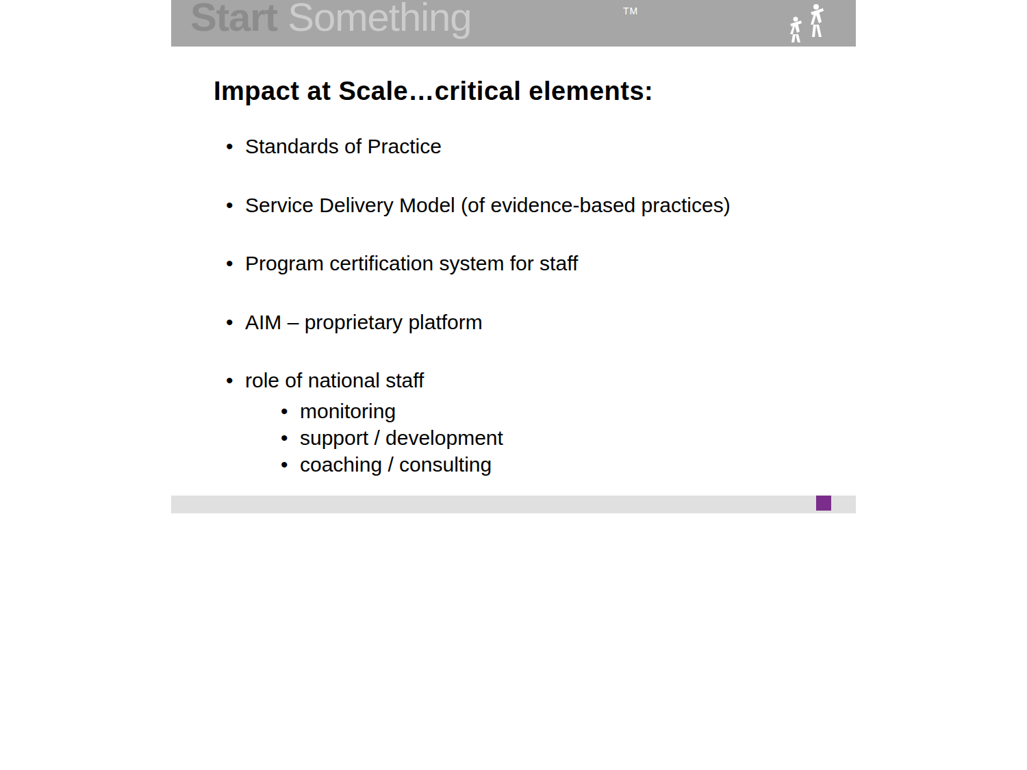Start Something
TM
Impact at Scale…critical elements:
Standards of Practice
Service Delivery Model (of evidence-based practices)
Program certification system for staff
AIM – proprietary platform
role of national staff
monitoring
support / development
coaching / consulting